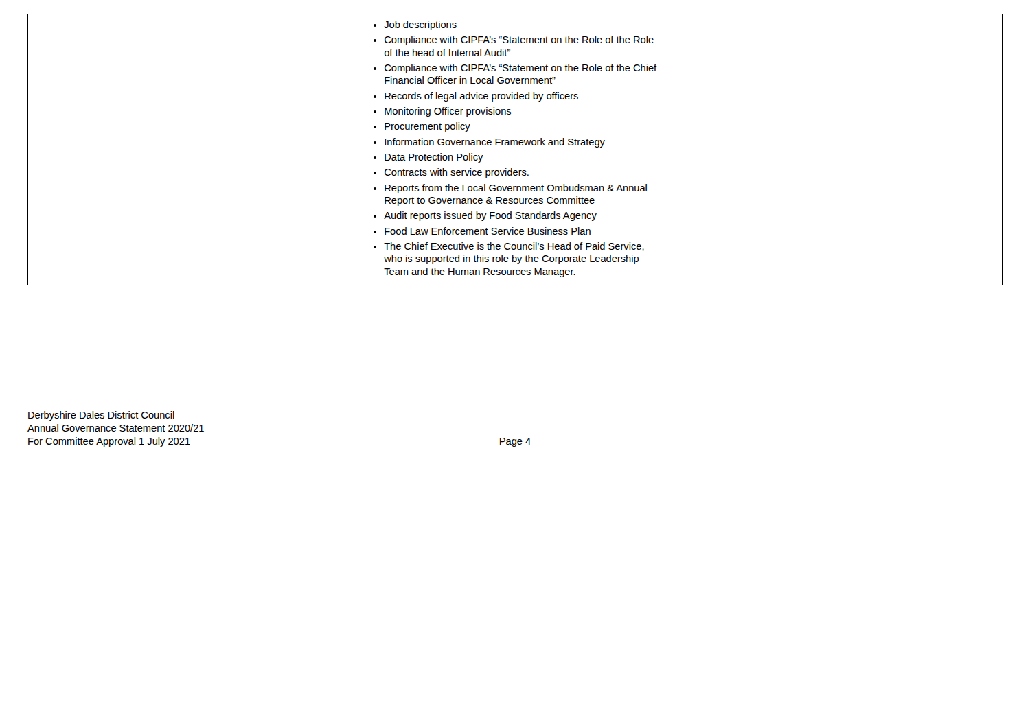| | Job descriptions Compliance with CIPFA’s “Statement on the Role of the Role of the head of Internal Audit” Compliance with CIPFA’s “Statement on the Role of the Chief Financial Officer in Local Government” Records of legal advice provided by officers Monitoring Officer provisions Procurement policy Information Governance Framework and Strategy Data Protection Policy Contracts with service providers. Reports from the Local Government Ombudsman & Annual Report to Governance & Resources Committee Audit reports issued by Food Standards Agency Food Law Enforcement Service Business Plan The Chief Executive is the Council’s Head of Paid Service, who is supported in this role by the Corporate Leadership Team and the Human Resources Manager. | |
Derbyshire Dales District Council
Annual Governance Statement 2020/21
For Committee Approval 1 July 2021
Page 4